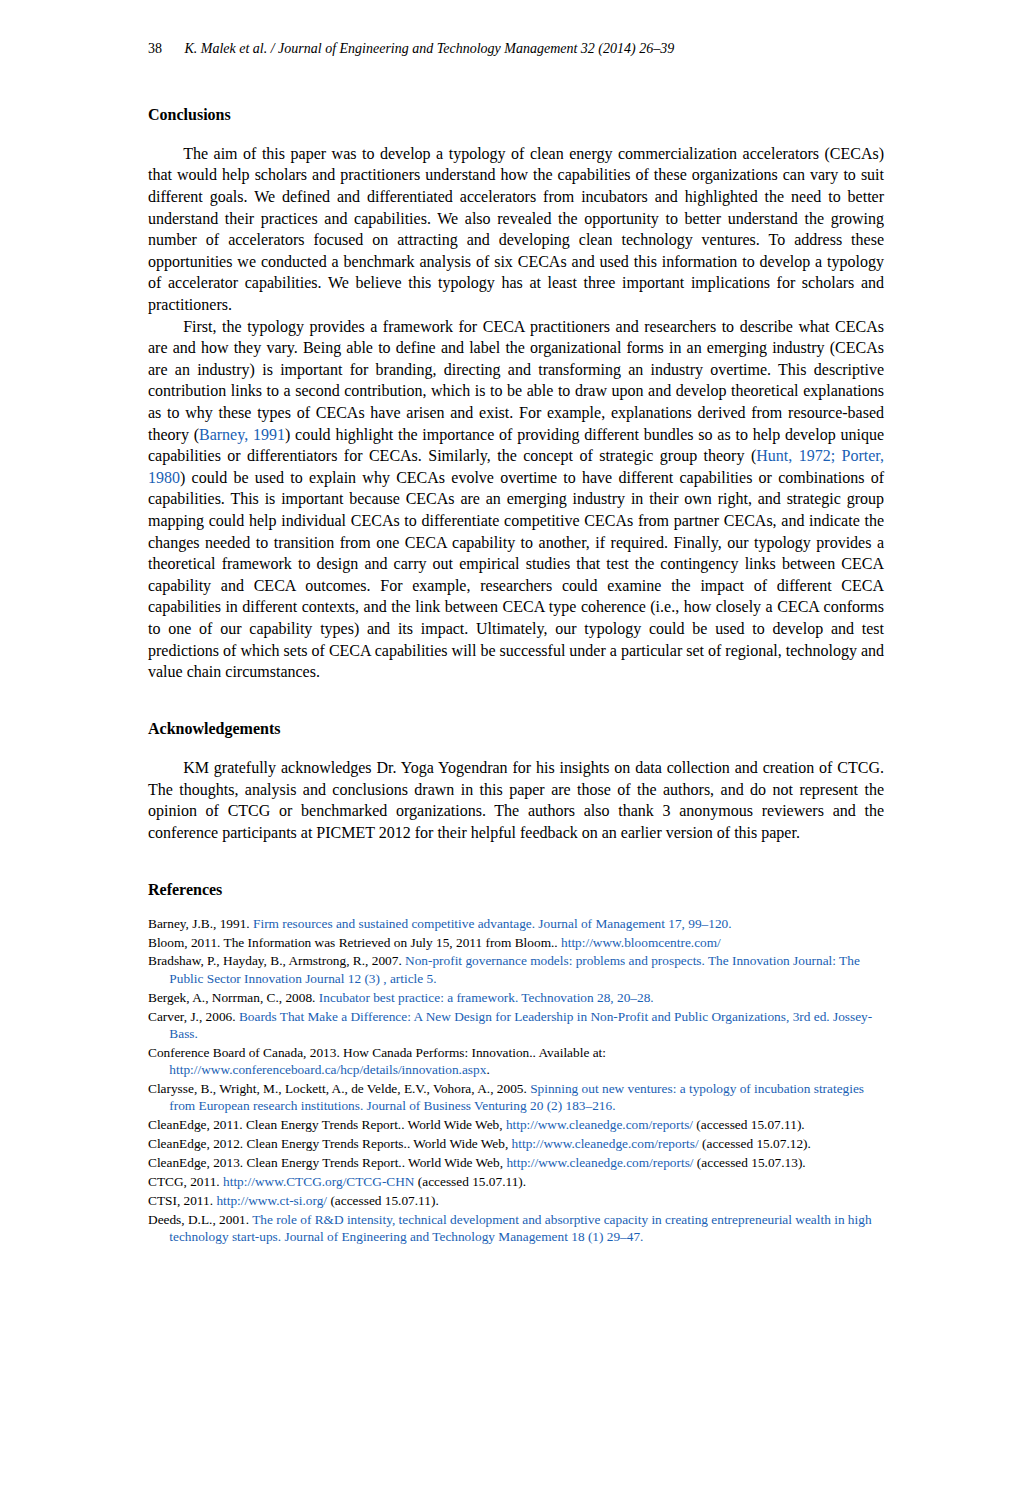38 K. Malek et al. / Journal of Engineering and Technology Management 32 (2014) 26–39
Conclusions
The aim of this paper was to develop a typology of clean energy commercialization accelerators (CECAs) that would help scholars and practitioners understand how the capabilities of these organizations can vary to suit different goals. We defined and differentiated accelerators from incubators and highlighted the need to better understand their practices and capabilities. We also revealed the opportunity to better understand the growing number of accelerators focused on attracting and developing clean technology ventures. To address these opportunities we conducted a benchmark analysis of six CECAs and used this information to develop a typology of accelerator capabilities. We believe this typology has at least three important implications for scholars and practitioners.
First, the typology provides a framework for CECA practitioners and researchers to describe what CECAs are and how they vary. Being able to define and label the organizational forms in an emerging industry (CECAs are an industry) is important for branding, directing and transforming an industry overtime. This descriptive contribution links to a second contribution, which is to be able to draw upon and develop theoretical explanations as to why these types of CECAs have arisen and exist. For example, explanations derived from resource-based theory (Barney, 1991) could highlight the importance of providing different bundles so as to help develop unique capabilities or differentiators for CECAs. Similarly, the concept of strategic group theory (Hunt, 1972; Porter, 1980) could be used to explain why CECAs evolve overtime to have different capabilities or combinations of capabilities. This is important because CECAs are an emerging industry in their own right, and strategic group mapping could help individual CECAs to differentiate competitive CECAs from partner CECAs, and indicate the changes needed to transition from one CECA capability to another, if required. Finally, our typology provides a theoretical framework to design and carry out empirical studies that test the contingency links between CECA capability and CECA outcomes. For example, researchers could examine the impact of different CECA capabilities in different contexts, and the link between CECA type coherence (i.e., how closely a CECA conforms to one of our capability types) and its impact. Ultimately, our typology could be used to develop and test predictions of which sets of CECA capabilities will be successful under a particular set of regional, technology and value chain circumstances.
Acknowledgements
KM gratefully acknowledges Dr. Yoga Yogendran for his insights on data collection and creation of CTCG. The thoughts, analysis and conclusions drawn in this paper are those of the authors, and do not represent the opinion of CTCG or benchmarked organizations. The authors also thank 3 anonymous reviewers and the conference participants at PICMET 2012 for their helpful feedback on an earlier version of this paper.
References
Barney, J.B., 1991. Firm resources and sustained competitive advantage. Journal of Management 17, 99–120.
Bloom, 2011. The Information was Retrieved on July 15, 2011 from Bloom.. http://www.bloomcentre.com/
Bradshaw, P., Hayday, B., Armstrong, R., 2007. Non-profit governance models: problems and prospects. The Innovation Journal: The Public Sector Innovation Journal 12 (3) , article 5.
Bergek, A., Norrman, C., 2008. Incubator best practice: a framework. Technovation 28, 20–28.
Carver, J., 2006. Boards That Make a Difference: A New Design for Leadership in Non-Profit and Public Organizations, 3rd ed. Jossey-Bass.
Conference Board of Canada, 2013. How Canada Performs: Innovation.. Available at: http://www.conferenceboard.ca/hcp/details/innovation.aspx.
Clarysse, B., Wright, M., Lockett, A., de Velde, E.V., Vohora, A., 2005. Spinning out new ventures: a typology of incubation strategies from European research institutions. Journal of Business Venturing 20 (2) 183–216.
CleanEdge, 2011. Clean Energy Trends Report.. World Wide Web, http://www.cleanedge.com/reports/ (accessed 15.07.11).
CleanEdge, 2012. Clean Energy Trends Reports.. World Wide Web, http://www.cleanedge.com/reports/ (accessed 15.07.12).
CleanEdge, 2013. Clean Energy Trends Report.. World Wide Web, http://www.cleanedge.com/reports/ (accessed 15.07.13).
CTCG, 2011. http://www.CTCG.org/CTCG-CHN (accessed 15.07.11).
CTSI, 2011. http://www.ct-si.org/ (accessed 15.07.11).
Deeds, D.L., 2001. The role of R&D intensity, technical development and absorptive capacity in creating entrepreneurial wealth in high technology start-ups. Journal of Engineering and Technology Management 18 (1) 29–47.